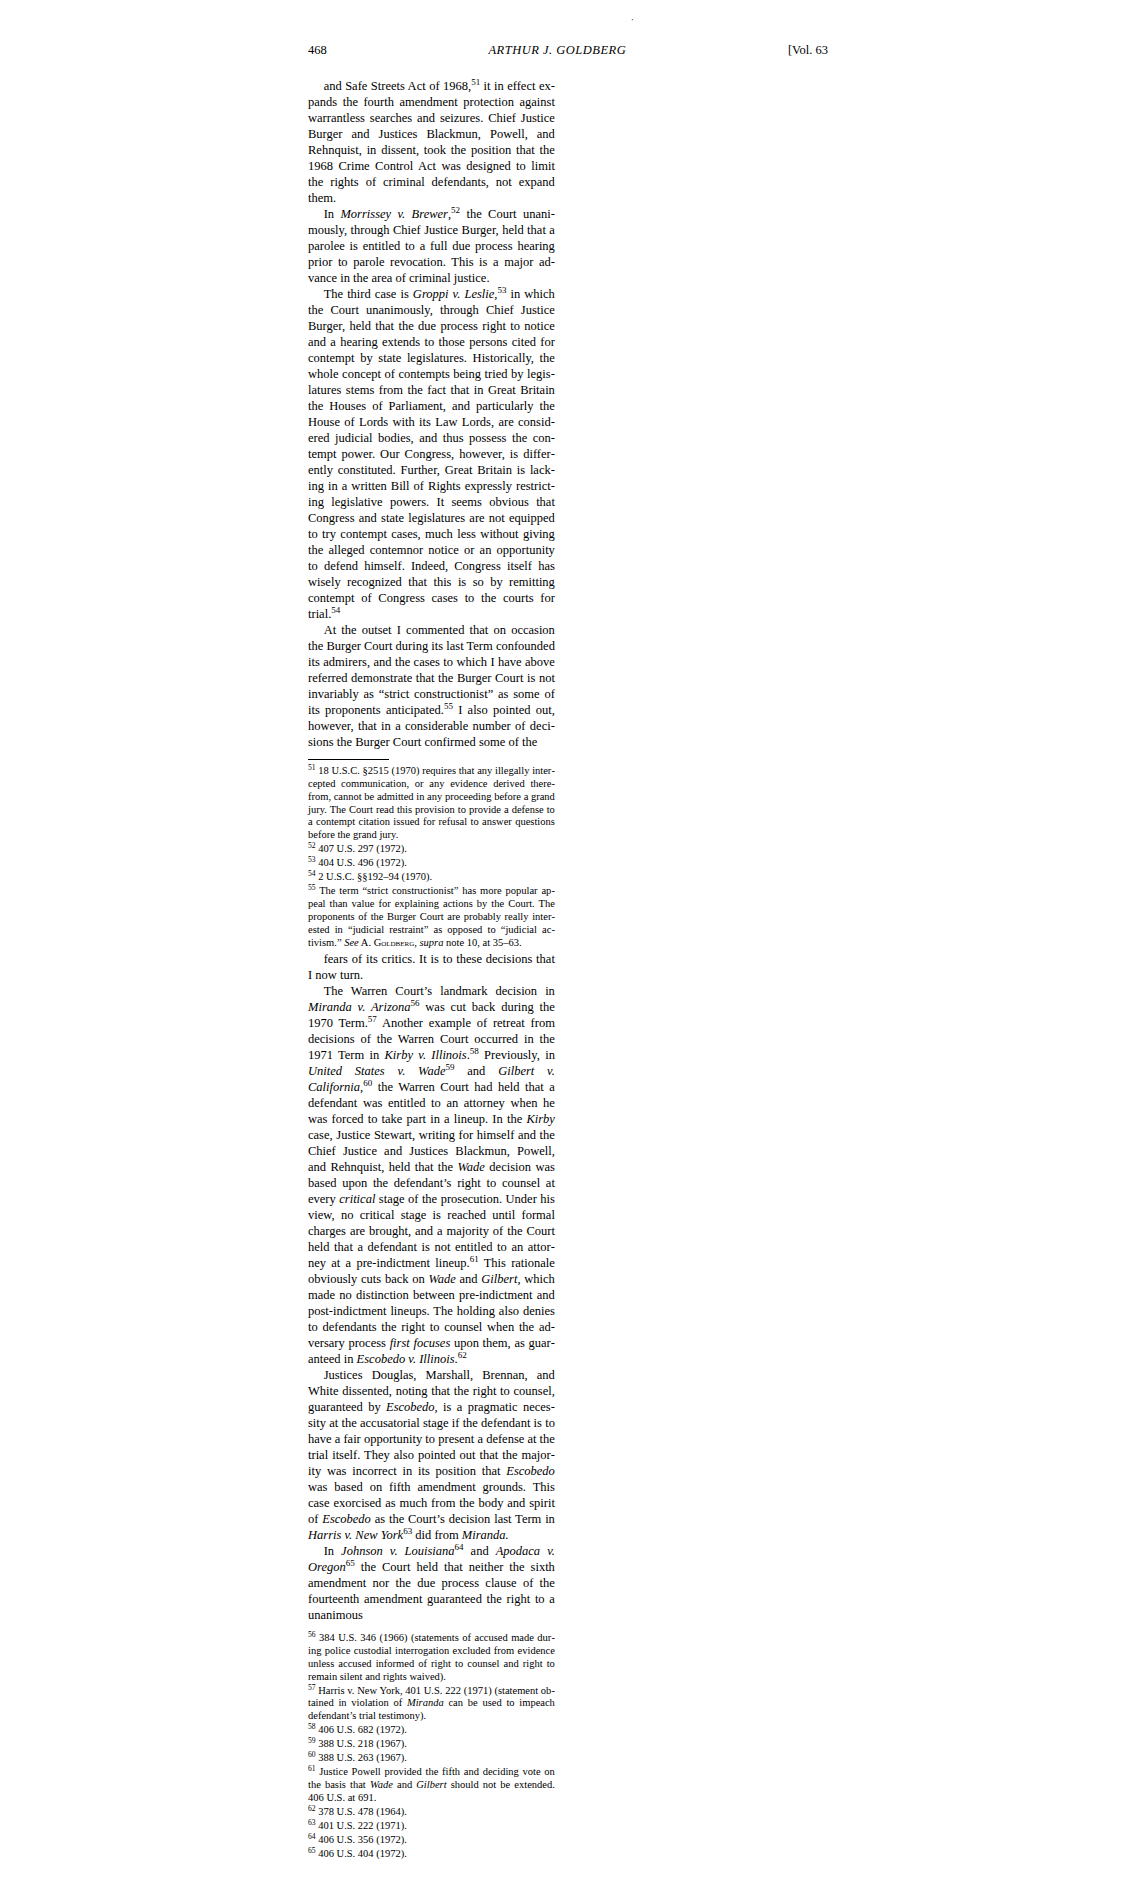˙
468 ARTHUR J. GOLDBERG [Vol. 63
and Safe Streets Act of 1968,51 it in effect expands the fourth amendment protection against warrantless searches and seizures. Chief Justice Burger and Justices Blackmun, Powell, and Rehnquist, in dissent, took the position that the 1968 Crime Control Act was designed to limit the rights of criminal defendants, not expand them.
In Morrissey v. Brewer,52 the Court unanimously, through Chief Justice Burger, held that a parolee is entitled to a full due process hearing prior to parole revocation. This is a major advance in the area of criminal justice.
The third case is Groppi v. Leslie,53 in which the Court unanimously, through Chief Justice Burger, held that the due process right to notice and a hearing extends to those persons cited for contempt by state legislatures. Historically, the whole concept of contempts being tried by legislatures stems from the fact that in Great Britain the Houses of Parliament, and particularly the House of Lords with its Law Lords, are considered judicial bodies, and thus possess the contempt power. Our Congress, however, is differently constituted. Further, Great Britain is lacking in a written Bill of Rights expressly restricting legislative powers. It seems obvious that Congress and state legislatures are not equipped to try contempt cases, much less without giving the alleged contemnor notice or an opportunity to defend himself. Indeed, Congress itself has wisely recognized that this is so by remitting contempt of Congress cases to the courts for trial.54
At the outset I commented that on occasion the Burger Court during its last Term confounded its admirers, and the cases to which I have above referred demonstrate that the Burger Court is not invariably as “strict constructionist” as some of its proponents anticipated.55 I also pointed out, however, that in a considerable number of decisions the Burger Court confirmed some of the
51 18 U.S.C. §2515 (1970) requires that any illegally intercepted communication, or any evidence derived therefrom, cannot be admitted in any proceeding before a grand jury. The Court read this provision to provide a defense to a contempt citation issued for refusal to answer questions before the grand jury.
52 407 U.S. 297 (1972).
53 404 U.S. 496 (1972).
54 2 U.S.C. §§192–94 (1970).
55 The term “strict constructionist” has more popular appeal than value for explaining actions by the Court. The proponents of the Burger Court are probably really interested in “judicial restraint” as opposed to “judicial activism.” See A. Goldberg, supra note 10, at 35–63.
fears of its critics. It is to these decisions that I now turn.
The Warren Court’s landmark decision in Miranda v. Arizona56 was cut back during the 1970 Term.57 Another example of retreat from decisions of the Warren Court occurred in the 1971 Term in Kirby v. Illinois.58 Previously, in United States v. Wade59 and Gilbert v. California,60 the Warren Court had held that a defendant was entitled to an attorney when he was forced to take part in a lineup. In the Kirby case, Justice Stewart, writing for himself and the Chief Justice and Justices Blackmun, Powell, and Rehnquist, held that the Wade decision was based upon the defendant’s right to counsel at every critical stage of the prosecution. Under his view, no critical stage is reached until formal charges are brought, and a majority of the Court held that a defendant is not entitled to an attorney at a pre-indictment lineup.61 This rationale obviously cuts back on Wade and Gilbert, which made no distinction between pre-indictment and post-indictment lineups. The holding also denies to defendants the right to counsel when the adversary process first focuses upon them, as guaranteed in Escobedo v. Illinois.62
Justices Douglas, Marshall, Brennan, and White dissented, noting that the right to counsel, guaranteed by Escobedo, is a pragmatic necessity at the accusatorial stage if the defendant is to have a fair opportunity to present a defense at the trial itself. They also pointed out that the majority was incorrect in its position that Escobedo was based on fifth amendment grounds. This case exorcised as much from the body and spirit of Escobedo as the Court’s decision last Term in Harris v. New York63 did from Miranda.
In Johnson v. Louisiana64 and Apodaca v. Oregon65 the Court held that neither the sixth amendment nor the due process clause of the fourteenth amendment guaranteed the right to a unanimous
56 384 U.S. 346 (1966) (statements of accused made during police custodial interrogation excluded from evidence unless accused informed of right to counsel and right to remain silent and rights waived).
57 Harris v. New York, 401 U.S. 222 (1971) (statement obtained in violation of Miranda can be used to impeach defendant’s trial testimony).
58 406 U.S. 682 (1972).
59 388 U.S. 218 (1967).
60 388 U.S. 263 (1967).
61 Justice Powell provided the fifth and deciding vote on the basis that Wade and Gilbert should not be extended. 406 U.S. at 691.
62 378 U.S. 478 (1964).
63 401 U.S. 222 (1971).
64 406 U.S. 356 (1972).
65 406 U.S. 404 (1972).